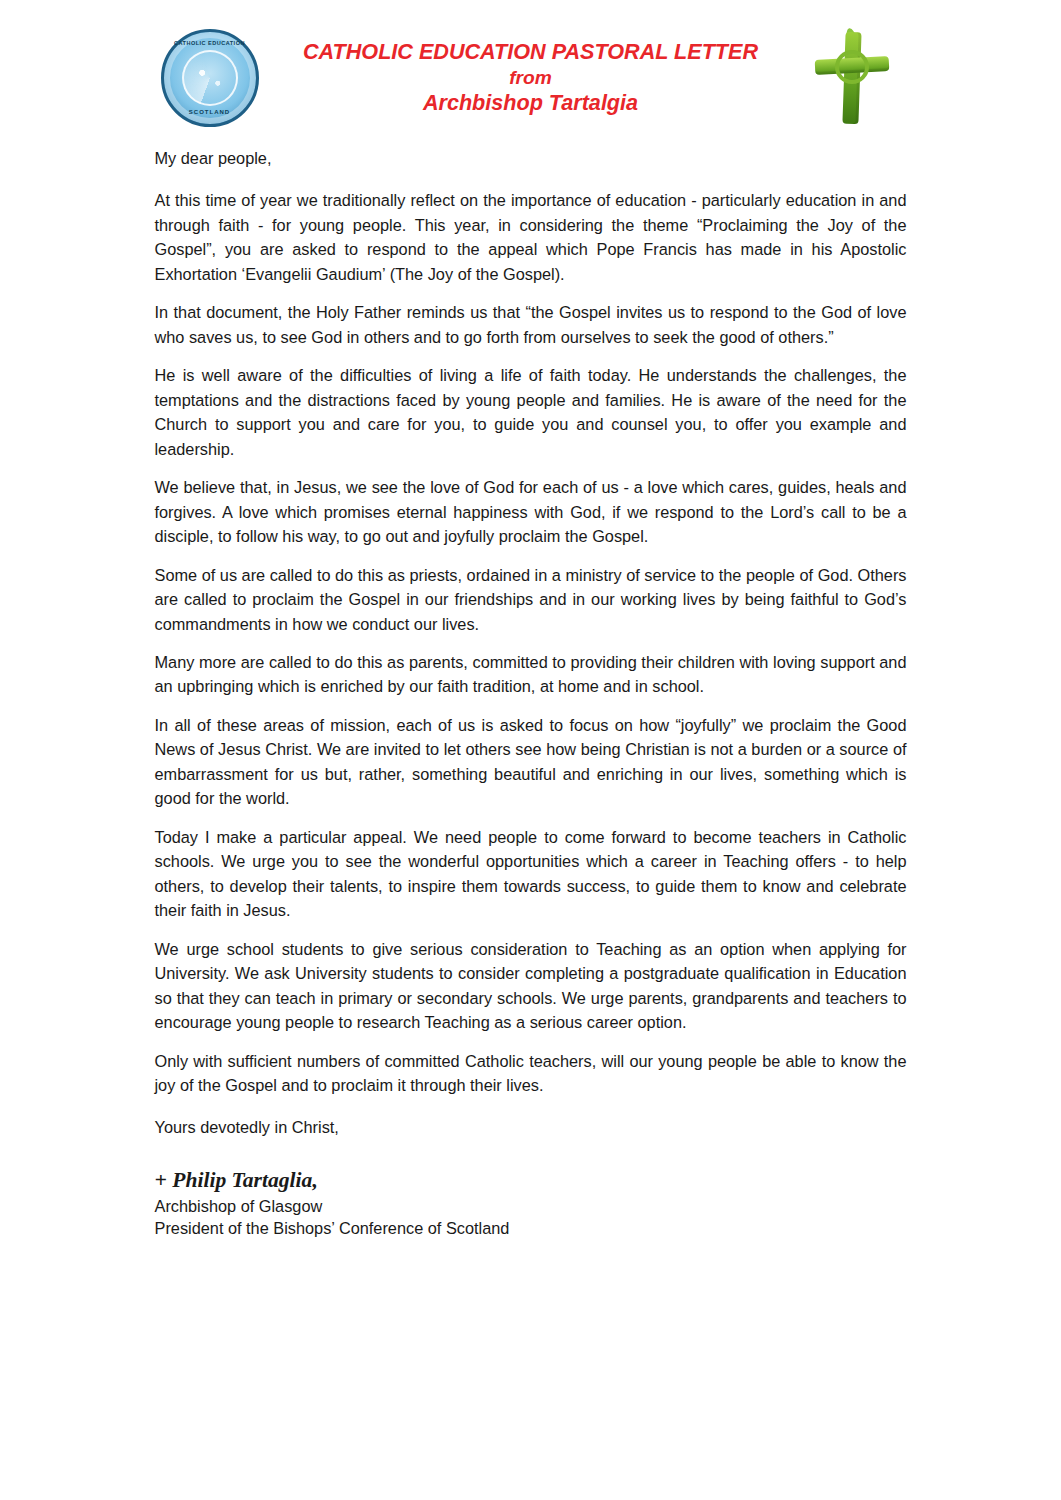CATHOLIC EDUCATION PASTORAL LETTER
from
Archbishop Tartalgia
My dear people,
At this time of year we traditionally reflect on the importance of education - particularly education in and through faith - for young people. This year, in considering the theme “Proclaiming the Joy of the Gospel”, you are asked to respond to the appeal which Pope Francis has made in his Apostolic Exhortation ‘Evangelii Gaudium’ (The Joy of the Gospel).
In that document, the Holy Father reminds us that “the Gospel invites us to respond to the God of love who saves us, to see God in others and to go forth from ourselves to seek the good of others.”
He is well aware of the difficulties of living a life of faith today. He understands the challenges, the temptations and the distractions faced by young people and families. He is aware of the need for the Church to support you and care for you, to guide you and counsel you, to offer you example and leadership.
We believe that, in Jesus, we see the love of God for each of us - a love which cares, guides, heals and forgives. A love which promises eternal happiness with God, if we respond to the Lord’s call to be a disciple, to follow his way, to go out and joyfully proclaim the Gospel.
Some of us are called to do this as priests, ordained in a ministry of service to the people of God. Others are called to proclaim the Gospel in our friendships and in our working lives by being faithful to God’s commandments in how we conduct our lives.
Many more are called to do this as parents, committed to providing their children with loving support and an upbringing which is enriched by our faith tradition, at home and in school.
In all of these areas of mission, each of us is asked to focus on how “joyfully” we proclaim the Good News of Jesus Christ. We are invited to let others see how being Christian is not a burden or a source of embarrassment for us but, rather, something beautiful and enriching in our lives, something which is good for the world.
Today I make a particular appeal. We need people to come forward to become teachers in Catholic schools. We urge you to see the wonderful opportunities which a career in Teaching offers - to help others, to develop their talents, to inspire them towards success, to guide them to know and celebrate their faith in Jesus.
We urge school students to give serious consideration to Teaching as an option when applying for University. We ask University students to consider completing a postgraduate qualification in Education so that they can teach in primary or secondary schools. We urge parents, grandparents and teachers to encourage young people to research Teaching as a serious career option.
Only with sufficient numbers of committed Catholic teachers, will our young people be able to know the joy of the Gospel and to proclaim it through their lives.
Yours devotedly in Christ,
+ Philip Tartaglia,
Archbishop of Glasgow
President of the Bishops’ Conference of Scotland